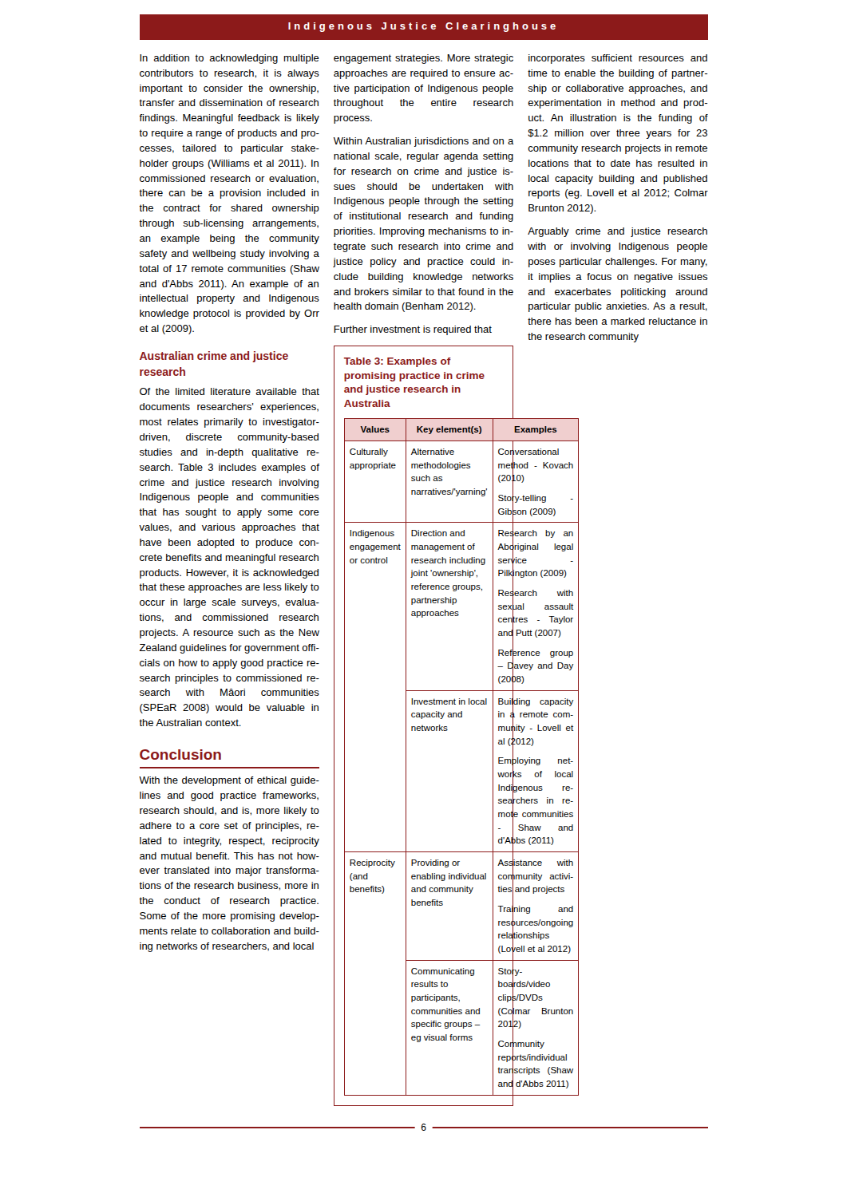Indigenous Justice Clearinghouse
In addition to acknowledging multiple contributors to research, it is always important to consider the ownership, transfer and dissemination of research findings. Meaningful feedback is likely to require a range of products and processes, tailored to particular stakeholder groups (Williams et al 2011). In commissioned research or evaluation, there can be a provision included in the contract for shared ownership through sub-licensing arrangements, an example being the community safety and wellbeing study involving a total of 17 remote communities (Shaw and d'Abbs 2011). An example of an intellectual property and Indigenous knowledge protocol is provided by Orr et al (2009).
Australian crime and justice research
Of the limited literature available that documents researchers' experiences, most relates primarily to investigator-driven, discrete community-based studies and in-depth qualitative research. Table 3 includes examples of crime and justice research involving Indigenous people and communities that has sought to apply some core values, and various approaches that have been adopted to produce concrete benefits and meaningful research products. However, it is acknowledged that these approaches are less likely to occur in large scale surveys, evaluations, and commissioned research projects. A resource such as the New Zealand guidelines for government officials on how to apply good practice research principles to commissioned research with Mâori communities (SPEaR 2008) would be valuable in the Australian context.
Conclusion
With the development of ethical guidelines and good practice frameworks, research should, and is, more likely to adhere to a core set of principles, related to integrity, respect, reciprocity and mutual benefit. This has not however translated into major transformations of the research business, more in the conduct of research practice. Some of the more promising developments relate to collaboration and building networks of researchers, and local
engagement strategies. More strategic approaches are required to ensure active participation of Indigenous people throughout the entire research process.
Within Australian jurisdictions and on a national scale, regular agenda setting for research on crime and justice issues should be undertaken with Indigenous people through the setting of institutional research and funding priorities. Improving mechanisms to integrate such research into crime and justice policy and practice could include building knowledge networks and brokers similar to that found in the health domain (Benham 2012).
Further investment is required that
Table 3: Examples of promising practice in crime and justice research in Australia
| Values | Key element(s) | Examples |
| --- | --- | --- |
| Culturally appropriate | Alternative methodologies such as narratives/'yarning' | Conversational method - Kovach (2010) Story-telling - Gibson (2009) |
| Indigenous engagement or control | Direction and management of research including joint 'ownership', reference groups, partnership approaches | Research by an Aboriginal legal service - Pilkington (2009) Research with sexual assault centres - Taylor and Putt (2007) Reference group – Davey and Day (2008) |
| Investment in local capacity and networks | Building capacity in a remote community - Lovell et al (2012) Employing networks of local Indigenous researchers in remote communities - Shaw and d'Abbs (2011) |
| Reciprocity (and benefits) | Providing or enabling individual and community benefits | Assistance with community activities and projects Training and resources/ongoing relationships (Lovell et al 2012) |
| Communicating results to participants, communities and specific groups – eg visual forms | Story-boards/video clips/DVDs (Colmar Brunton 2012) Community reports/individual transcripts (Shaw and d'Abbs 2011) |
incorporates sufficient resources and time to enable the building of partnership or collaborative approaches, and experimentation in method and product. An illustration is the funding of $1.2 million over three years for 23 community research projects in remote locations that to date has resulted in local capacity building and published reports (eg. Lovell et al 2012; Colmar Brunton 2012).
Arguably crime and justice research with or involving Indigenous people poses particular challenges. For many, it implies a focus on negative issues and exacerbates politicking around particular public anxieties. As a result, there has been a marked reluctance in the research community
6